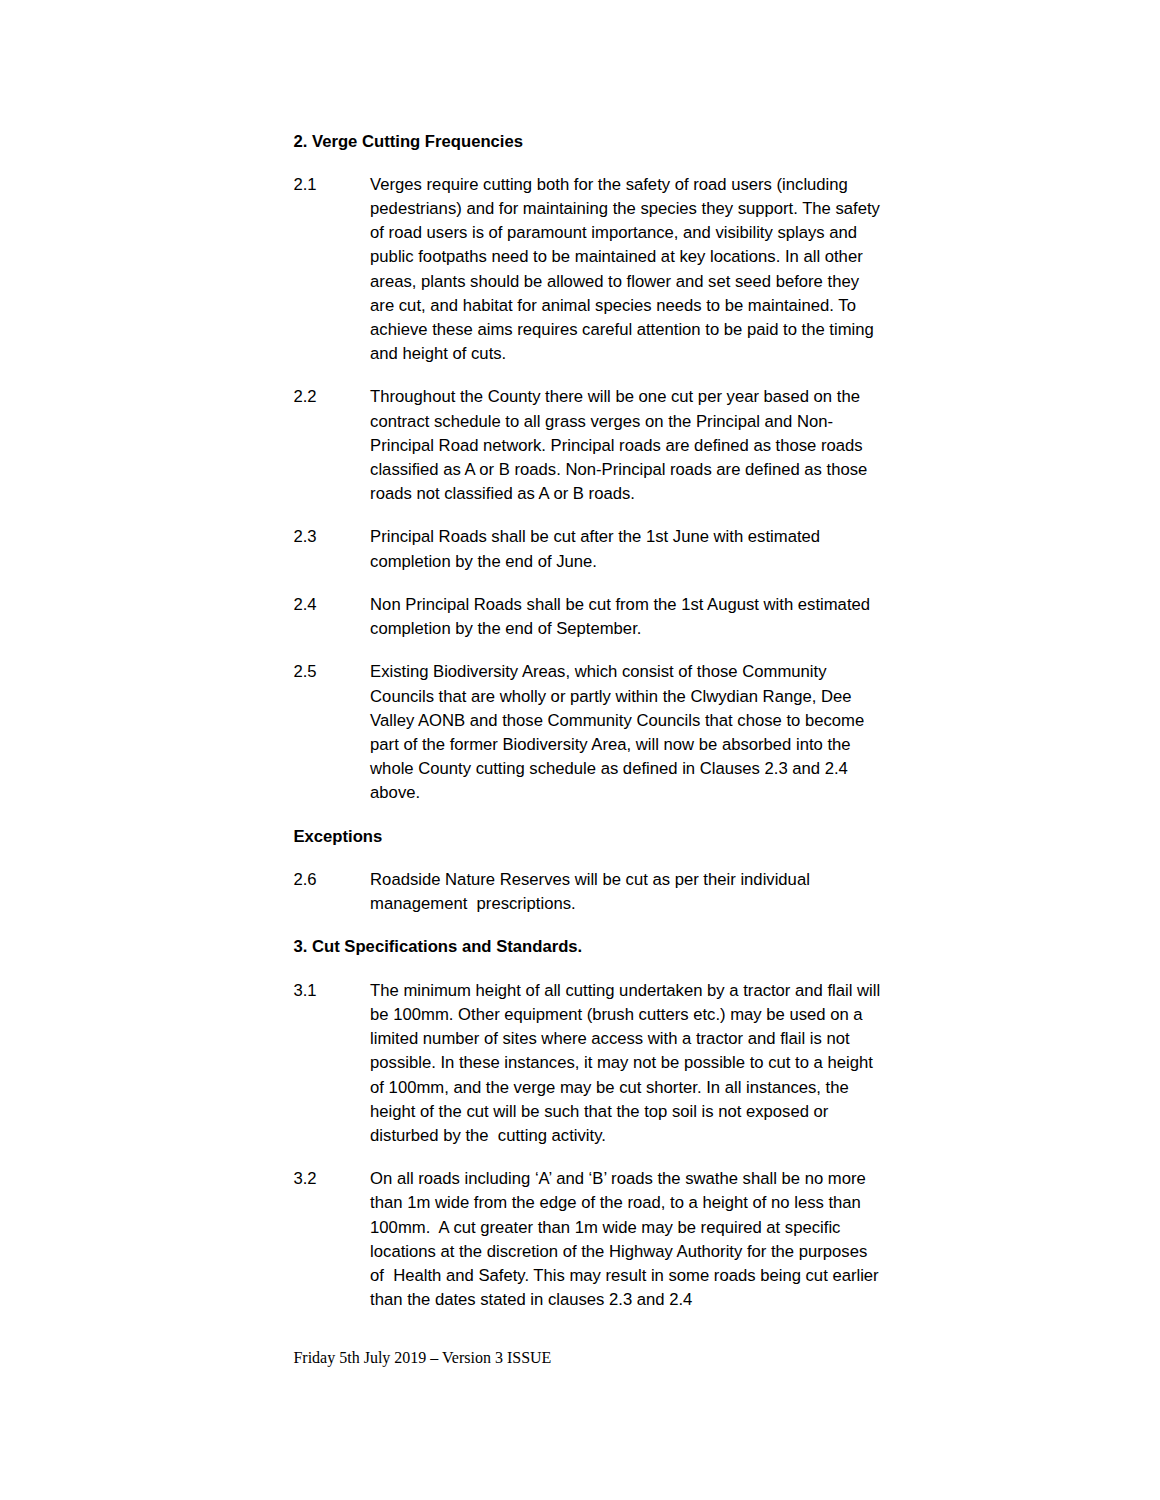2. Verge Cutting Frequencies
2.1
Verges require cutting both for the safety of road users (including pedestrians) and for maintaining the species they support. The safety of road users is of paramount importance, and visibility splays and public footpaths need to be maintained at key locations. In all other areas, plants should be allowed to flower and set seed before they are cut, and habitat for animal species needs to be maintained. To achieve these aims requires careful attention to be paid to the timing and height of cuts.
2.2
Throughout the County there will be one cut per year based on the contract schedule to all grass verges on the Principal and Non-Principal Road network. Principal roads are defined as those roads classified as A or B roads. Non-Principal roads are defined as those roads not classified as A or B roads.
2.3
Principal Roads shall be cut after the 1st June with estimated completion by the end of June.
2.4
Non Principal Roads shall be cut from the 1st August with estimated completion by the end of September.
2.5
Existing Biodiversity Areas, which consist of those Community Councils that are wholly or partly within the Clwydian Range, Dee Valley AONB and those Community Councils that chose to become part of the former Biodiversity Area, will now be absorbed into the whole County cutting schedule as defined in Clauses 2.3 and 2.4 above.
Exceptions
2.6
Roadside Nature Reserves will be cut as per their individual management prescriptions.
3. Cut Specifications and Standards.
3.1
The minimum height of all cutting undertaken by a tractor and flail will be 100mm. Other equipment (brush cutters etc.) may be used on a limited number of sites where access with a tractor and flail is not possible. In these instances, it may not be possible to cut to a height of 100mm, and the verge may be cut shorter. In all instances, the height of the cut will be such that the top soil is not exposed or disturbed by the cutting activity.
3.2
On all roads including ‘A’ and ‘B’ roads the swathe shall be no more than 1m wide from the edge of the road, to a height of no less than 100mm. A cut greater than 1m wide may be required at specific locations at the discretion of the Highway Authority for the purposes of Health and Safety. This may result in some roads being cut earlier than the dates stated in clauses 2.3 and 2.4
Friday 5th July 2019 – Version 3 ISSUE